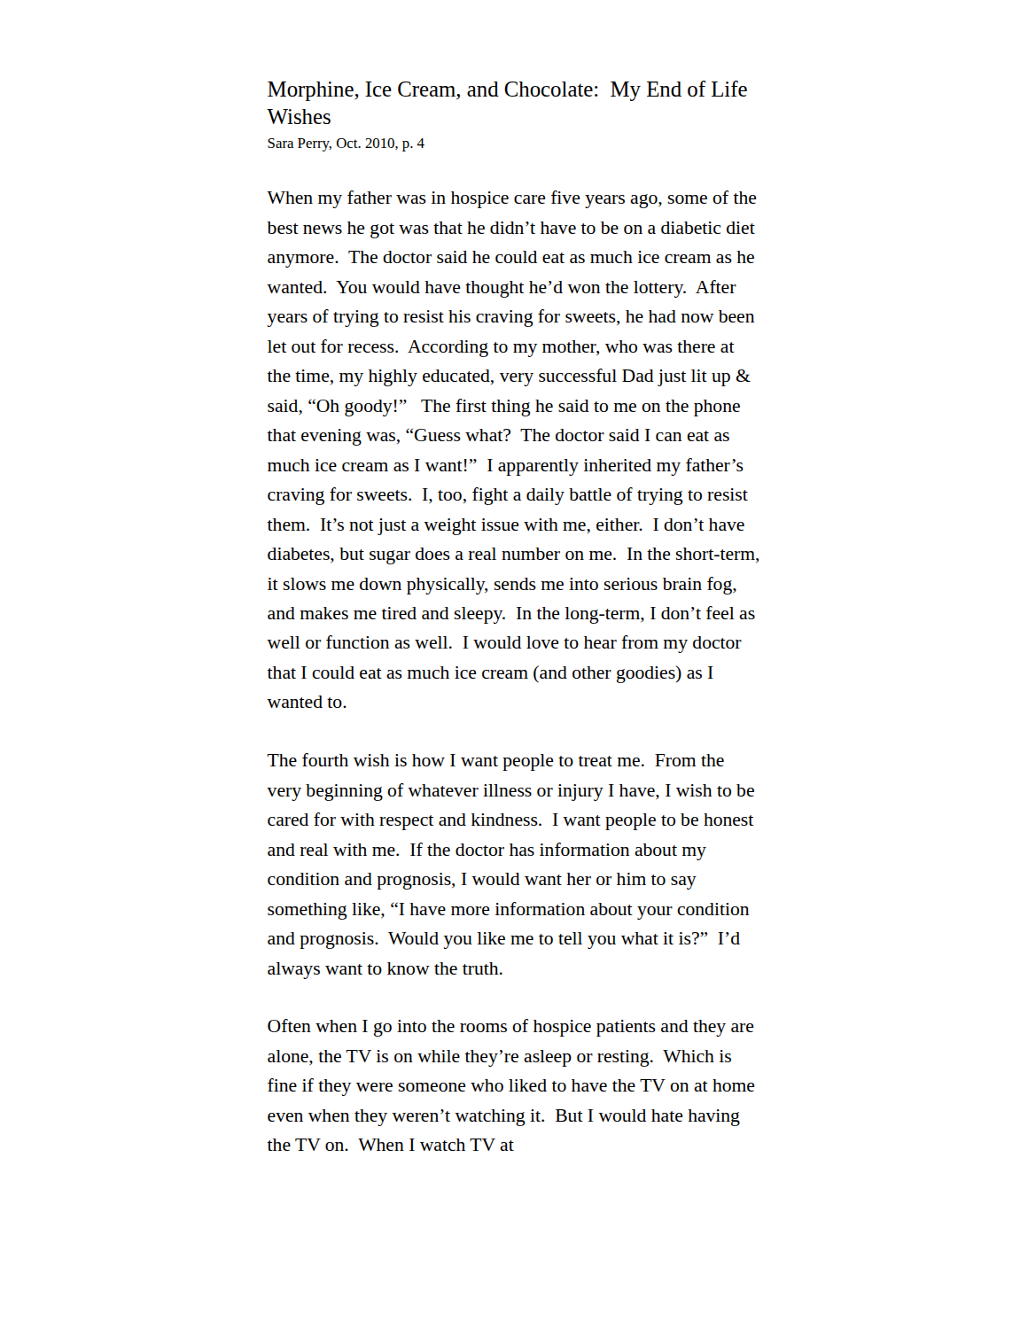Morphine, Ice Cream, and Chocolate: My End of Life Wishes
Sara Perry, Oct. 2010, p. 4
When my father was in hospice care five years ago, some of the best news he got was that he didn’t have to be on a diabetic diet anymore. The doctor said he could eat as much ice cream as he wanted. You would have thought he’d won the lottery. After years of trying to resist his craving for sweets, he had now been let out for recess. According to my mother, who was there at the time, my highly educated, very successful Dad just lit up & said, “Oh goody!” The first thing he said to me on the phone that evening was, “Guess what? The doctor said I can eat as much ice cream as I want!” I apparently inherited my father’s craving for sweets. I, too, fight a daily battle of trying to resist them. It’s not just a weight issue with me, either. I don’t have diabetes, but sugar does a real number on me. In the short-term, it slows me down physically, sends me into serious brain fog, and makes me tired and sleepy. In the long-term, I don’t feel as well or function as well. I would love to hear from my doctor that I could eat as much ice cream (and other goodies) as I wanted to.
The fourth wish is how I want people to treat me. From the very beginning of whatever illness or injury I have, I wish to be cared for with respect and kindness. I want people to be honest and real with me. If the doctor has information about my condition and prognosis, I would want her or him to say something like, “I have more information about your condition and prognosis. Would you like me to tell you what it is?” I’d always want to know the truth.
Often when I go into the rooms of hospice patients and they are alone, the TV is on while they’re asleep or resting. Which is fine if they were someone who liked to have the TV on at home even when they weren’t watching it. But I would hate having the TV on. When I watch TV at